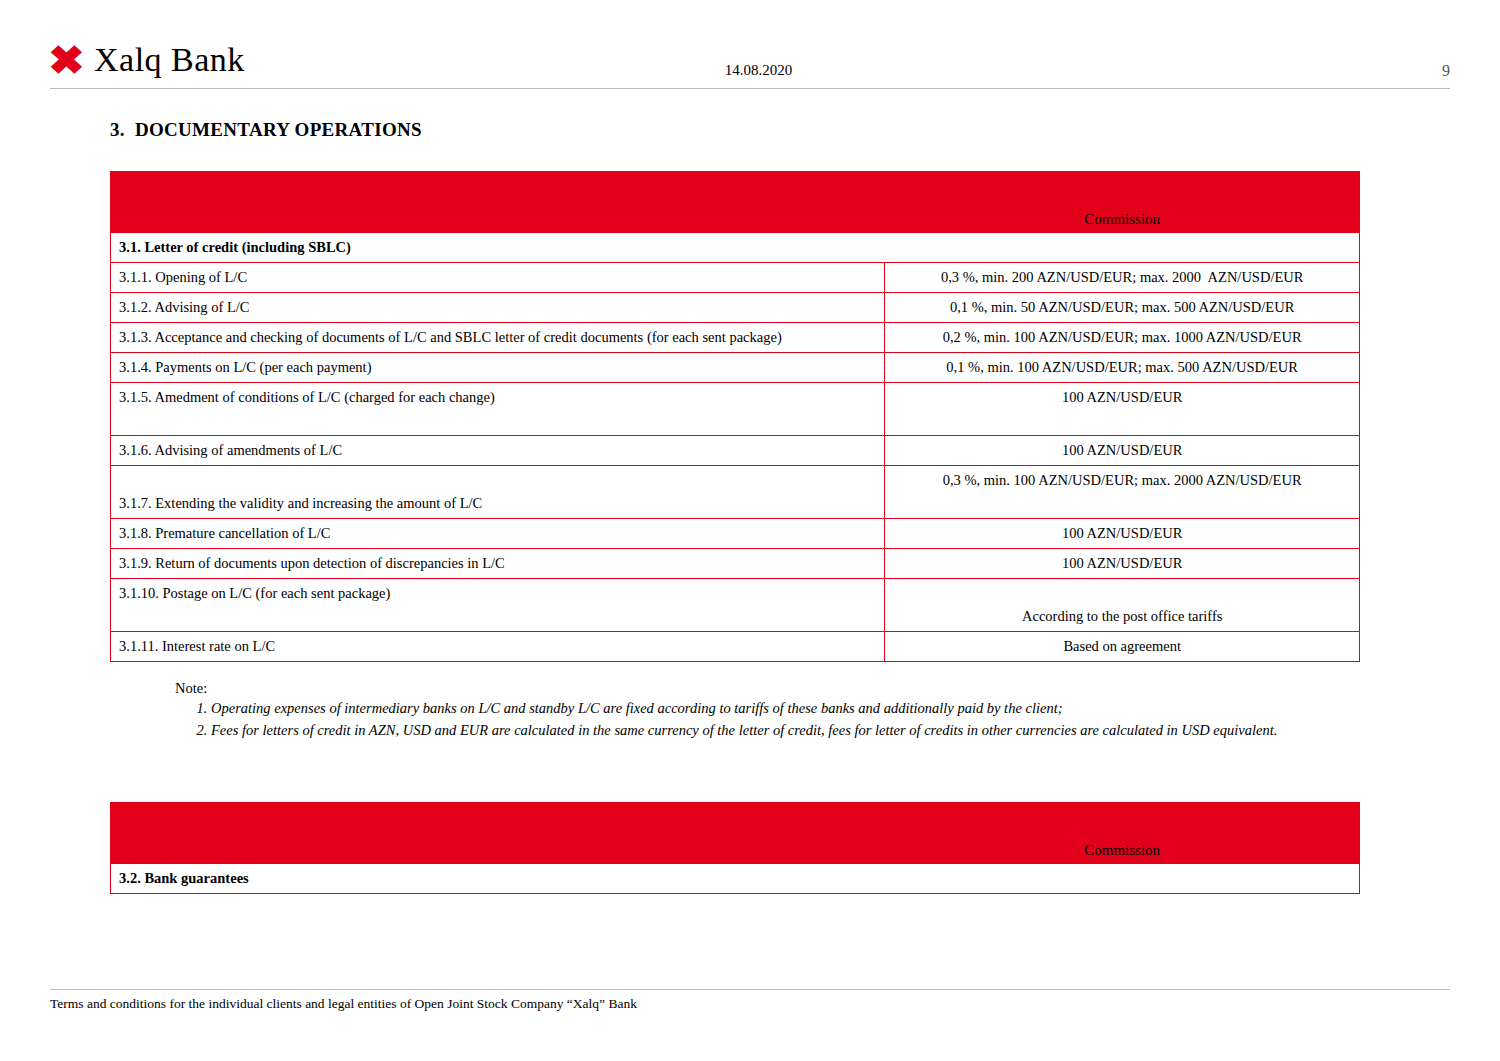✖ Xalq Bank
14.08.2020
9
3. DOCUMENTARY OPERATIONS
| | Commission |
| 3.1. Letter of credit (including SBLC) |
| 3.1.1. Opening of L/C | 0,3 %, min. 200 AZN/USD/EUR; max. 2000 AZN/USD/EUR |
| 3.1.2. Advising of L/C | 0,1 %, min. 50 AZN/USD/EUR; max. 500 AZN/USD/EUR |
| 3.1.3. Acceptance and checking of documents of L/C and SBLC letter of credit documents (for each sent package) | 0,2 %, min. 100 AZN/USD/EUR; max. 1000 AZN/USD/EUR |
| 3.1.4. Payments on L/C (per each payment) | 0,1 %, min. 100 AZN/USD/EUR; max. 500 AZN/USD/EUR |
| 3.1.5. Amedment of conditions of L/C (charged for each change) | 100 AZN/USD/EUR |
| 3.1.6. Advising of amendments of L/C | 100 AZN/USD/EUR |
| 3.1.7. Extending the validity and increasing the amount of L/C | 0,3 %, min. 100 AZN/USD/EUR; max. 2000 AZN/USD/EUR |
| 3.1.8. Premature cancellation of L/C | 100 AZN/USD/EUR |
| 3.1.9. Return of documents upon detection of discrepancies in L/C | 100 AZN/USD/EUR |
| 3.1.10. Postage on L/C (for each sent package) | According to the post office tariffs |
| 3.1.11. Interest rate on L/C | Based on agreement |
Note:
Operating expenses of intermediary banks on L/C and standby L/C are fixed according to tariffs of these banks and additionally paid by the client;
Fees for letters of credit in AZN, USD and EUR are calculated in the same currency of the letter of credit, fees for letter of credits in other currencies are calculated in USD equivalent.
| | Commission |
| 3.2. Bank guarantees |
Terms and conditions for the individual clients and legal entities of Open Joint Stock Company “Xalq” Bank